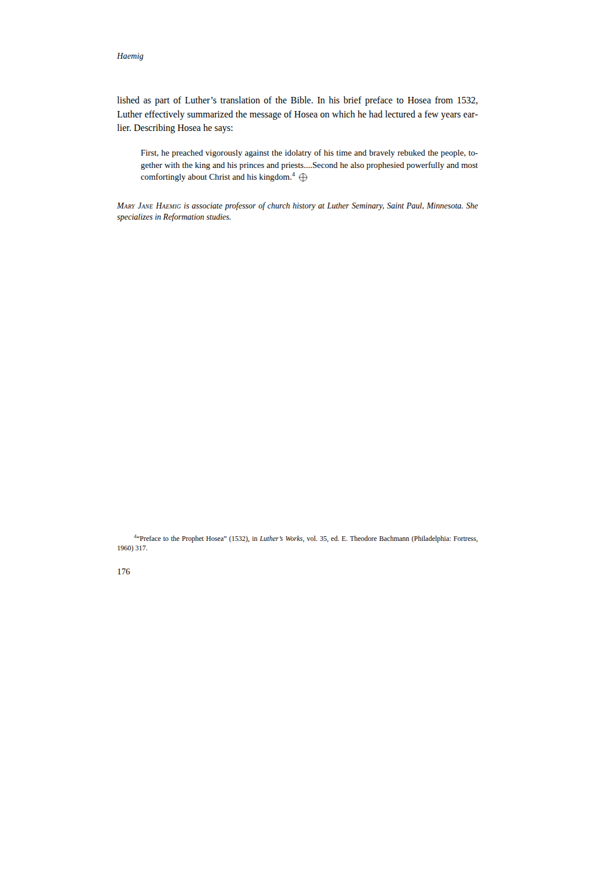Haemig
lished as part of Luther’s translation of the Bible. In his brief preface to Hosea from 1532, Luther effectively summarized the message of Hosea on which he had lectured a few years earlier. Describing Hosea he says:
First, he preached vigorously against the idolatry of his time and bravely rebuked the people, together with the king and his princes and priests....Second he also prophesied powerfully and most comfortingly about Christ and his kingdom.4
Mary Jane Haemig is associate professor of church history at Luther Seminary, Saint Paul, Minnesota. She specializes in Reformation studies.
4“Preface to the Prophet Hosea” (1532), in Luther’s Works, vol. 35, ed. E. Theodore Bachmann (Philadelphia: Fortress, 1960) 317.
176